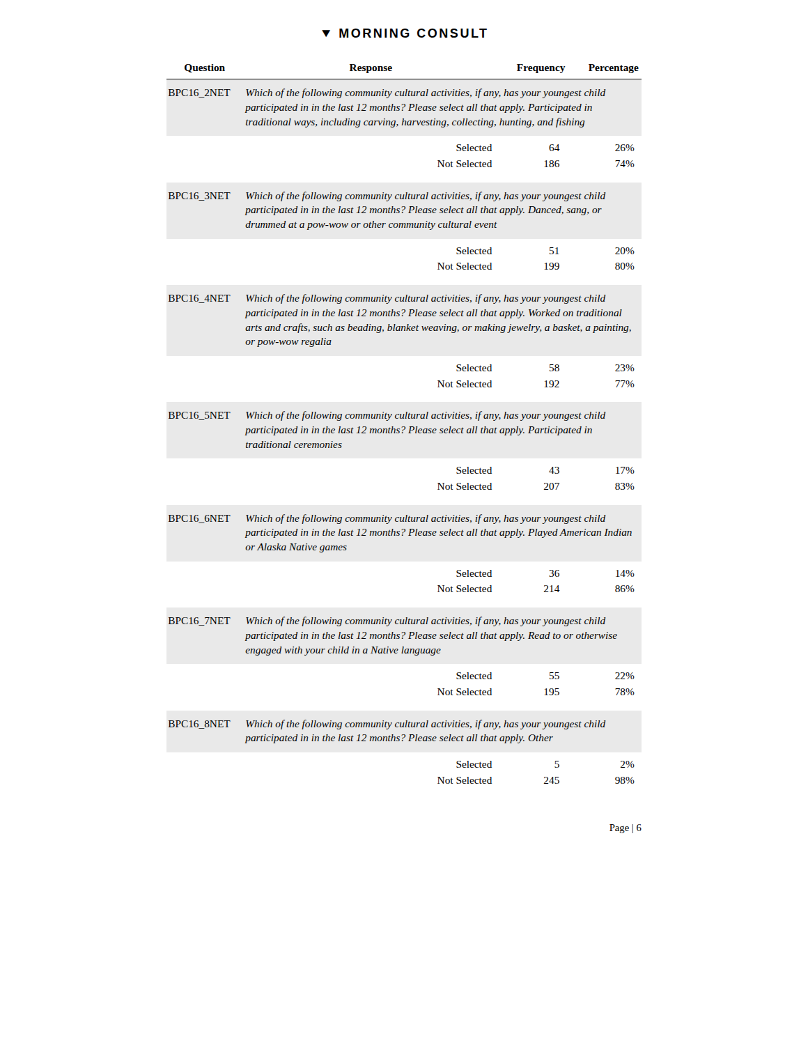▼MORNING CONSULT
| Question | Response | Frequency | Percentage |
| --- | --- | --- | --- |
| BPC16_2NET | Which of the following community cultural activities, if any, has your youngest child participated in in the last 12 months? Please select all that apply. Participated in traditional ways, including carving, harvesting, collecting, hunting, and fishing |
| | Selected | 64 | 26% |
| | Not Selected | 186 | 74% |
| BPC16_3NET | Which of the following community cultural activities, if any, has your youngest child participated in in the last 12 months? Please select all that apply. Danced, sang, or drummed at a pow-wow or other community cultural event |
| | Selected | 51 | 20% |
| | Not Selected | 199 | 80% |
| BPC16_4NET | Which of the following community cultural activities, if any, has your youngest child participated in in the last 12 months? Please select all that apply. Worked on traditional arts and crafts, such as beading, blanket weaving, or making jewelry, a basket, a painting, or pow-wow regalia |
| | Selected | 58 | 23% |
| | Not Selected | 192 | 77% |
| BPC16_5NET | Which of the following community cultural activities, if any, has your youngest child participated in in the last 12 months? Please select all that apply. Participated in traditional ceremonies |
| | Selected | 43 | 17% |
| | Not Selected | 207 | 83% |
| BPC16_6NET | Which of the following community cultural activities, if any, has your youngest child participated in in the last 12 months? Please select all that apply. Played American Indian or Alaska Native games |
| | Selected | 36 | 14% |
| | Not Selected | 214 | 86% |
| BPC16_7NET | Which of the following community cultural activities, if any, has your youngest child participated in in the last 12 months? Please select all that apply. Read to or otherwise engaged with your child in a Native language |
| | Selected | 55 | 22% |
| | Not Selected | 195 | 78% |
| BPC16_8NET | Which of the following community cultural activities, if any, has your youngest child participated in in the last 12 months? Please select all that apply. Other |
| | Selected | 5 | 2% |
| | Not Selected | 245 | 98% |
Page | 6